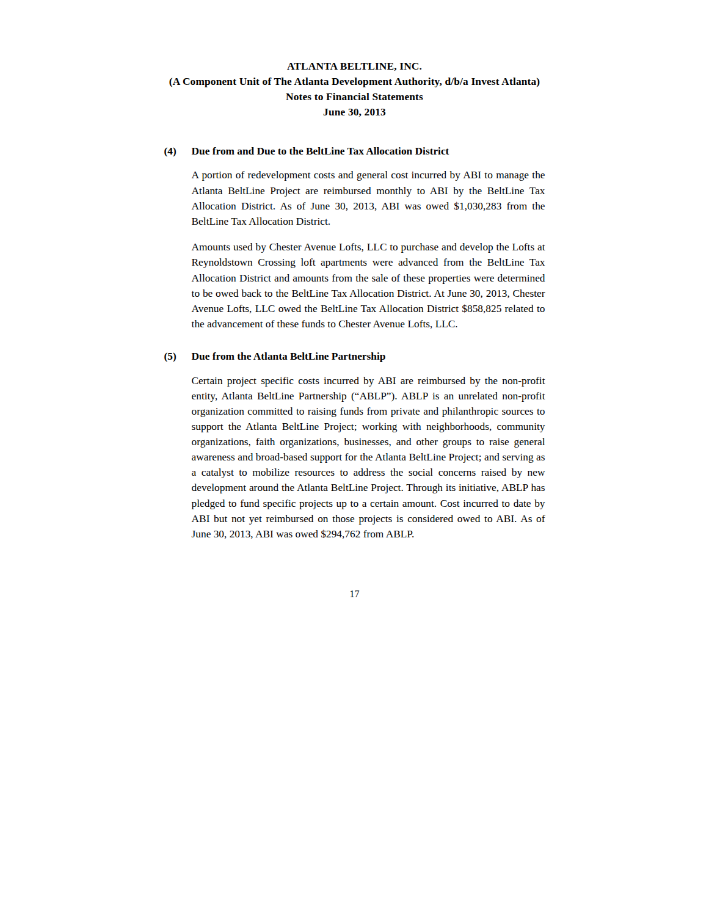ATLANTA BELTLINE, INC. (A Component Unit of The Atlanta Development Authority, d/b/a Invest Atlanta) Notes to Financial Statements June 30, 2013
(4) Due from and Due to the BeltLine Tax Allocation District
A portion of redevelopment costs and general cost incurred by ABI to manage the Atlanta BeltLine Project are reimbursed monthly to ABI by the BeltLine Tax Allocation District. As of June 30, 2013, ABI was owed $1,030,283 from the BeltLine Tax Allocation District.
Amounts used by Chester Avenue Lofts, LLC to purchase and develop the Lofts at Reynoldstown Crossing loft apartments were advanced from the BeltLine Tax Allocation District and amounts from the sale of these properties were determined to be owed back to the BeltLine Tax Allocation District. At June 30, 2013, Chester Avenue Lofts, LLC owed the BeltLine Tax Allocation District $858,825 related to the advancement of these funds to Chester Avenue Lofts, LLC.
(5) Due from the Atlanta BeltLine Partnership
Certain project specific costs incurred by ABI are reimbursed by the non-profit entity, Atlanta BeltLine Partnership (“ABLP”). ABLP is an unrelated non-profit organization committed to raising funds from private and philanthropic sources to support the Atlanta BeltLine Project; working with neighborhoods, community organizations, faith organizations, businesses, and other groups to raise general awareness and broad-based support for the Atlanta BeltLine Project; and serving as a catalyst to mobilize resources to address the social concerns raised by new development around the Atlanta BeltLine Project. Through its initiative, ABLP has pledged to fund specific projects up to a certain amount. Cost incurred to date by ABI but not yet reimbursed on those projects is considered owed to ABI. As of June 30, 2013, ABI was owed $294,762 from ABLP.
17